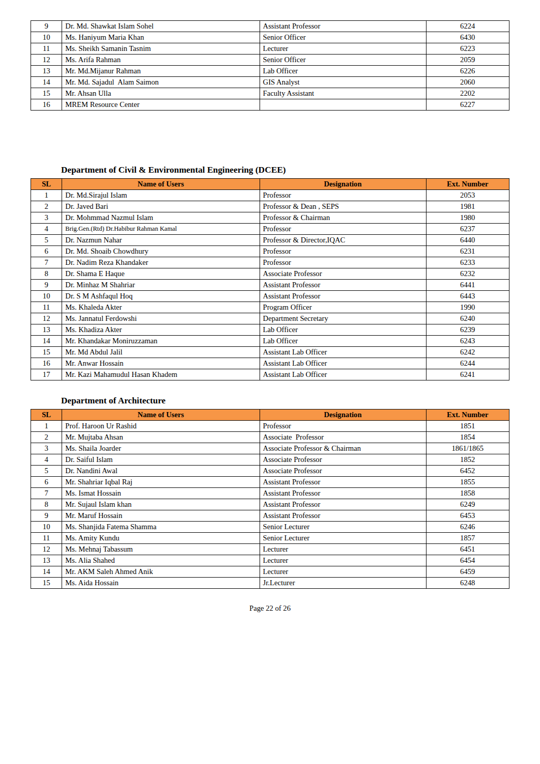| 9 | Dr. Md. Shawkat Islam Sohel | Assistant Professor | 6224 |
| 10 | Ms. Haniyum Maria Khan | Senior Officer | 6430 |
| 11 | Ms. Sheikh Samanin Tasnim | Lecturer | 6223 |
| 12 | Ms. Arifa Rahman | Senior Officer | 2059 |
| 13 | Mr. Md.Mijanur Rahman | Lab Officer | 6226 |
| 14 | Mr. Md. Sajadul Alam Saimon | GIS Analyst | 2060 |
| 15 | Mr. Ahsan Ulla | Faculty Assistant | 2202 |
| 16 | MREM Resource Center | | 6227 |
Department of Civil & Environmental Engineering (DCEE)
| SL | Name of Users | Designation | Ext. Number |
| --- | --- | --- | --- |
| 1 | Dr. Md.Sirajul Islam | Professor | 2053 |
| 2 | Dr. Javed Bari | Professor & Dean , SEPS | 1981 |
| 3 | Dr. Mohmmad Nazmul Islam | Professor & Chairman | 1980 |
| 4 | Brig.Gen.(Rtd) Dr.Habibur Rahman Kamal | Professor | 6237 |
| 5 | Dr. Nazmun Nahar | Professor & Director,IQAC | 6440 |
| 6 | Dr. Md. Shoaib Chowdhury | Professor | 6231 |
| 7 | Dr. Nadim Reza Khandaker | Professor | 6233 |
| 8 | Dr. Shama E Haque | Associate Professor | 6232 |
| 9 | Dr. Minhaz M Shahriar | Assistant Professor | 6441 |
| 10 | Dr. S M Ashfaqul Hoq | Assistant Professor | 6443 |
| 11 | Ms. Khaleda Akter | Program Officer | 1990 |
| 12 | Ms. Jannatul Ferdowshi | Department Secretary | 6240 |
| 13 | Ms. Khadiza Akter | Lab Officer | 6239 |
| 14 | Mr. Khandakar Moniruzzaman | Lab Officer | 6243 |
| 15 | Mr. Md Abdul Jalil | Assistant Lab Officer | 6242 |
| 16 | Mr. Anwar Hossain | Assistant Lab Officer | 6244 |
| 17 | Mr. Kazi Mahamudul Hasan Khadem | Assistant Lab Officer | 6241 |
Department of Architecture
| SL | Name of Users | Designation | Ext. Number |
| --- | --- | --- | --- |
| 1 | Prof. Haroon Ur Rashid | Professor | 1851 |
| 2 | Mr. Mujtaba Ahsan | Associate Professor | 1854 |
| 3 | Ms. Shaila Joarder | Associate Professor & Chairman | 1861/1865 |
| 4 | Dr. Saiful Islam | Associate Professor | 1852 |
| 5 | Dr. Nandini Awal | Associate Professor | 6452 |
| 6 | Mr. Shahriar Iqbal Raj | Assistant Professor | 1855 |
| 7 | Ms. Ismat Hossain | Assistant Professor | 1858 |
| 8 | Mr. Sujaul Islam khan | Assistant Professor | 6249 |
| 9 | Mr. Maruf Hossain | Assistant Professor | 6453 |
| 10 | Ms. Shanjida Fatema Shamma | Senior Lecturer | 6246 |
| 11 | Ms. Amity Kundu | Senior Lecturer | 1857 |
| 12 | Ms. Mehnaj Tabassum | Lecturer | 6451 |
| 13 | Ms. Alia Shahed | Lecturer | 6454 |
| 14 | Mr. AKM Saleh Ahmed Anik | Lecturer | 6459 |
| 15 | Ms. Aida Hossain | Jr.Lecturer | 6248 |
Page 22 of 26